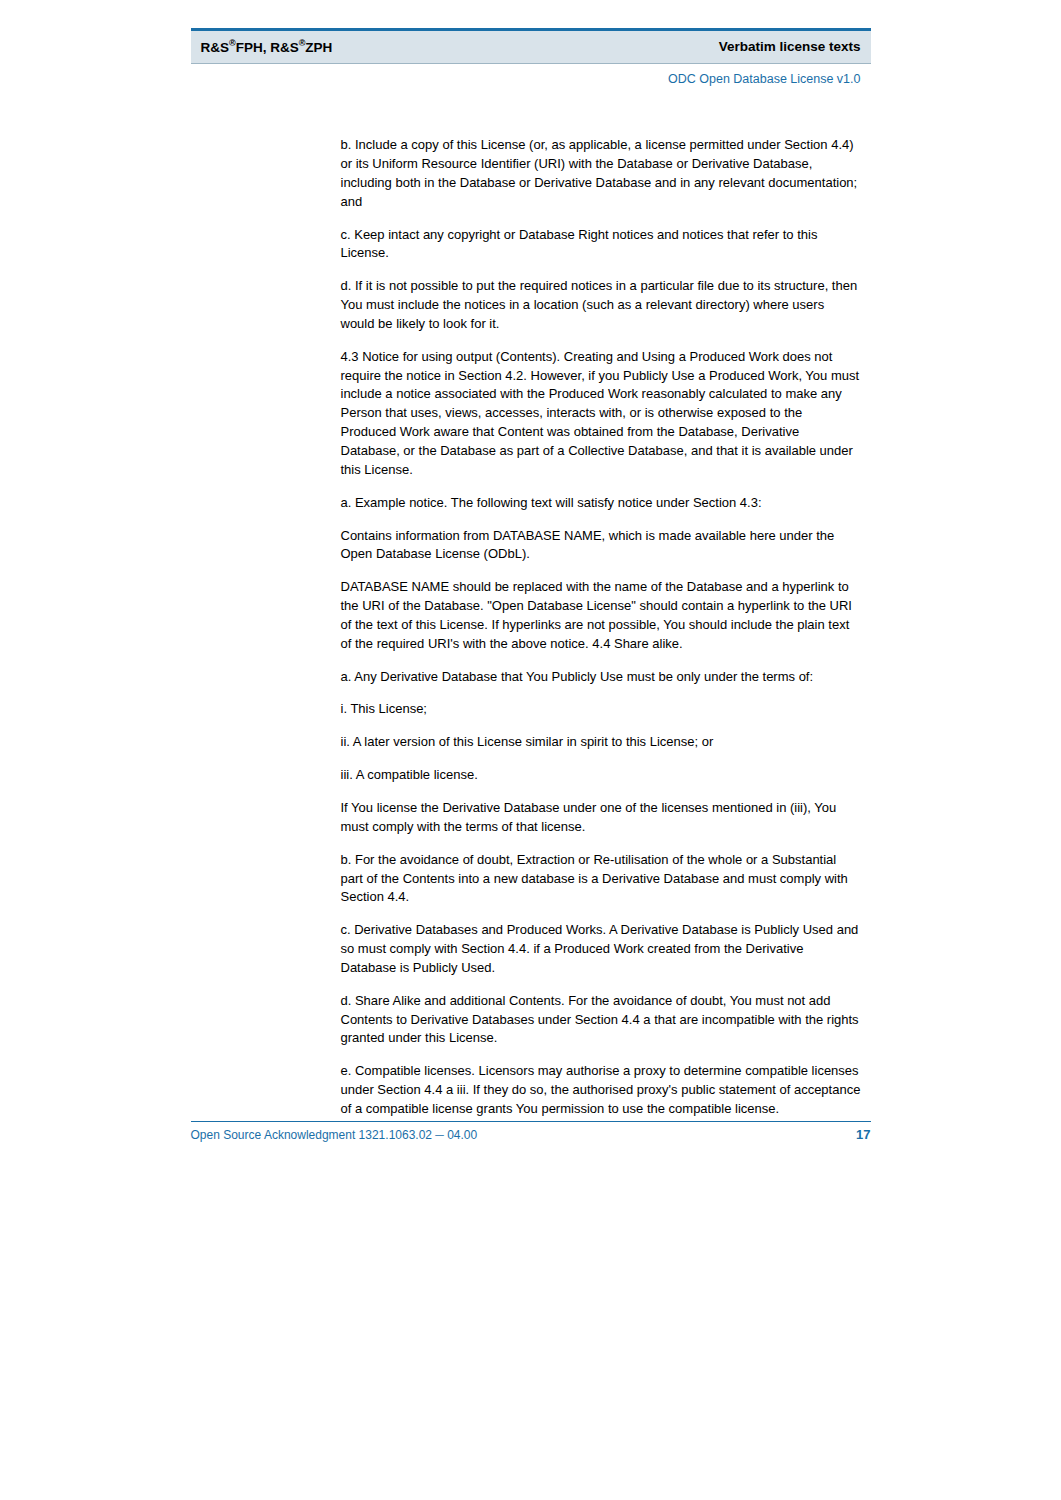R&S®FPH, R&S®ZPH
Verbatim license texts
ODC Open Database License v1.0
b. Include a copy of this License (or, as applicable, a license permitted under Section 4.4) or its Uniform Resource Identifier (URI) with the Database or Derivative Database, including both in the Database or Derivative Database and in any relevant documentation; and
c. Keep intact any copyright or Database Right notices and notices that refer to this License.
d. If it is not possible to put the required notices in a particular file due to its structure, then You must include the notices in a location (such as a relevant directory) where users would be likely to look for it.
4.3 Notice for using output (Contents). Creating and Using a Produced Work does not require the notice in Section 4.2. However, if you Publicly Use a Produced Work, You must include a notice associated with the Produced Work reasonably calculated to make any Person that uses, views, accesses, interacts with, or is otherwise exposed to the Produced Work aware that Content was obtained from the Database, Derivative Database, or the Database as part of a Collective Database, and that it is available under this License.
a. Example notice. The following text will satisfy notice under Section 4.3:
Contains information from DATABASE NAME, which is made available here under the Open Database License (ODbL).
DATABASE NAME should be replaced with the name of the Database and a hyperlink to the URI of the Database. "Open Database License" should contain a hyperlink to the URI of the text of this License. If hyperlinks are not possible, You should include the plain text of the required URI's with the above notice. 4.4 Share alike.
a. Any Derivative Database that You Publicly Use must be only under the terms of:
i. This License;
ii. A later version of this License similar in spirit to this License; or
iii. A compatible license.
If You license the Derivative Database under one of the licenses mentioned in (iii), You must comply with the terms of that license.
b. For the avoidance of doubt, Extraction or Re-utilisation of the whole or a Substantial part of the Contents into a new database is a Derivative Database and must comply with Section 4.4.
c. Derivative Databases and Produced Works. A Derivative Database is Publicly Used and so must comply with Section 4.4. if a Produced Work created from the Derivative Database is Publicly Used.
d. Share Alike and additional Contents. For the avoidance of doubt, You must not add Contents to Derivative Databases under Section 4.4 a that are incompatible with the rights granted under this License.
e. Compatible licenses. Licensors may authorise a proxy to determine compatible licenses under Section 4.4 a iii. If they do so, the authorised proxy's public statement of acceptance of a compatible license grants You permission to use the compatible license.
Open Source Acknowledgment 1321.1063.02 ─ 04.00
17